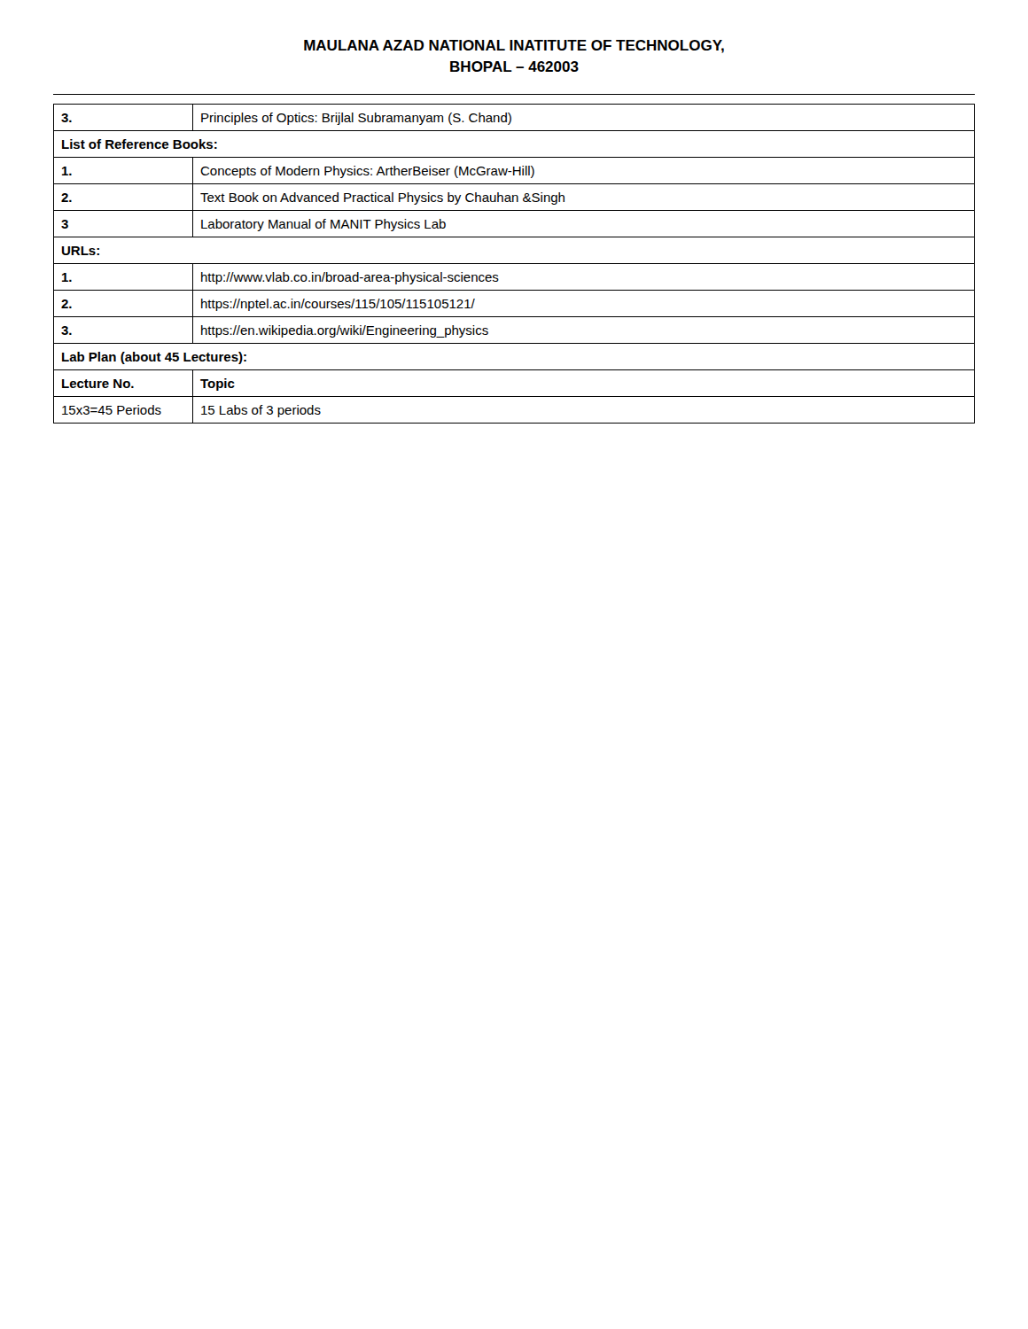MAULANA AZAD NATIONAL INATITUTE OF TECHNOLOGY,
BHOPAL – 462003
| 3. | Principles of Optics: Brijlal Subramanyam (S. Chand) |
| List of Reference Books: |
| 1. | Concepts of Modern Physics: ArtherBeiser (McGraw-Hill) |
| 2. | Text Book on Advanced Practical Physics by Chauhan &Singh |
| 3 | Laboratory Manual of MANIT Physics Lab |
| URLs: |
| 1. | http://www.vlab.co.in/broad-area-physical-sciences |
| 2. | https://nptel.ac.in/courses/115/105/115105121/ |
| 3. | https://en.wikipedia.org/wiki/Engineering_physics |
| Lab Plan (about 45 Lectures): |
| Lecture No. | Topic |
| 15x3=45 Periods | 15 Labs of 3 periods |